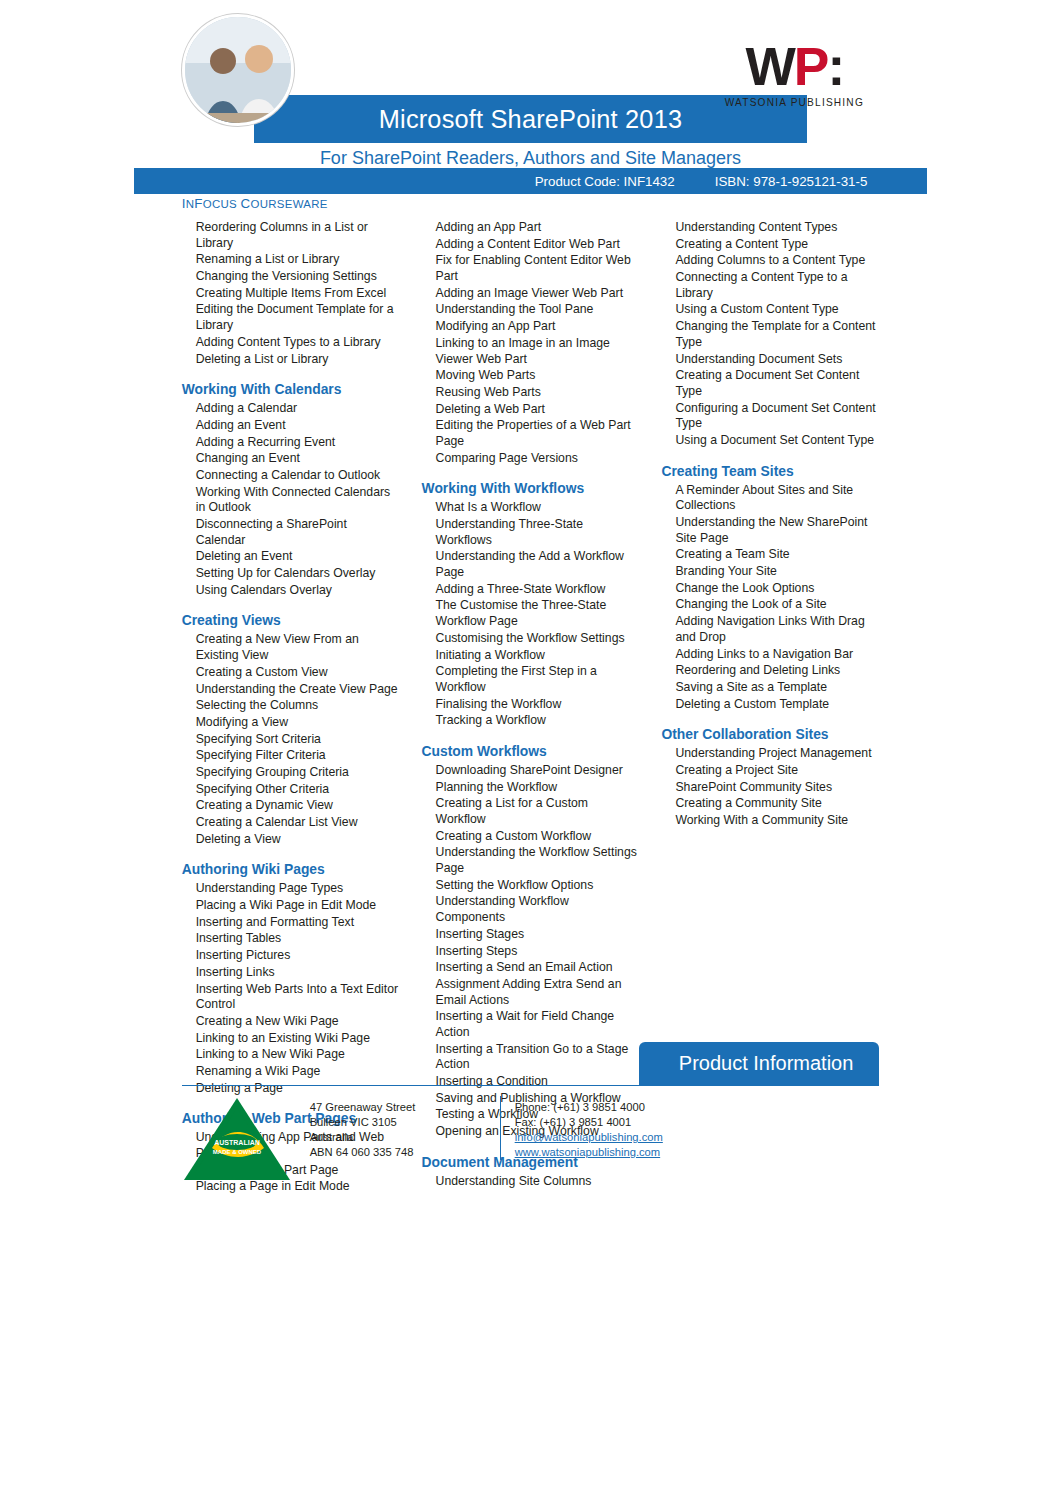Microsoft SharePoint 2013
For SharePoint Readers, Authors and Site Managers
INFOCUS COURSEWARE
WP:
WATSONIA PUBLISHING
Product Code: INF1432 ISBN: 978-1-925121-31-5
Reordering Columns in a List or Library
Renaming a List or Library
Changing the Versioning Settings
Creating Multiple Items From Excel
Editing the Document Template for a Library
Adding Content Types to a Library
Deleting a List or Library
Working With Calendars
Adding a Calendar
Adding an Event
Adding a Recurring Event
Changing an Event
Connecting a Calendar to Outlook
Working With Connected Calendars in Outlook
Disconnecting a SharePoint Calendar
Deleting an Event
Setting Up for Calendars Overlay
Using Calendars Overlay
Creating Views
Creating a New View From an Existing View
Creating a Custom View
Understanding the Create View Page
Selecting the Columns
Modifying a View
Specifying Sort Criteria
Specifying Filter Criteria
Specifying Grouping Criteria
Specifying Other Criteria
Creating a Dynamic View
Creating a Calendar List View
Deleting a View
Authoring Wiki Pages
Understanding Page Types
Placing a Wiki Page in Edit Mode
Inserting and Formatting Text
Inserting Tables
Inserting Pictures
Inserting Links
Inserting Web Parts Into a Text Editor Control
Creating a New Wiki Page
Linking to an Existing Wiki Page
Linking to a New Wiki Page
Renaming a Wiki Page
Deleting a Page
Authoring Web Part Pages
Understanding App Parts and Web Parts
Creating a Web Part Page
Placing a Page in Edit Mode
Adding an App Part
Adding a Content Editor Web Part
Fix for Enabling Content Editor Web Part
Adding an Image Viewer Web Part
Understanding the Tool Pane
Modifying an App Part
Linking to an Image in an Image Viewer Web Part
Moving Web Parts
Reusing Web Parts
Deleting a Web Part
Editing the Properties of a Web Part Page
Comparing Page Versions
Working With Workflows
What Is a Workflow
Understanding Three-State Workflows
Understanding the Add a Workflow Page
Adding a Three-State Workflow
The Customise the Three-State Workflow Page
Customising the Workflow Settings
Initiating a Workflow
Completing the First Step in a Workflow
Finalising the Workflow
Tracking a Workflow
Custom Workflows
Downloading SharePoint Designer
Planning the Workflow
Creating a List for a Custom Workflow
Creating a Custom Workflow
Understanding the Workflow Settings Page
Setting the Workflow Options
Understanding Workflow Components
Inserting Stages
Inserting Steps
Inserting a Send an Email Action
Assignment Adding Extra Send an Email Actions
Inserting a Wait for Field Change Action
Inserting a Transition Go to a Stage Action
Inserting a Condition
Saving and Publishing a Workflow
Testing a Workflow
Opening an Existing Workflow
Document Management
Understanding Site Columns
Understanding Content Types
Creating a Content Type
Adding Columns to a Content Type
Connecting a Content Type to a Library
Using a Custom Content Type
Changing the Template for a Content Type
Understanding Document Sets
Creating a Document Set Content Type
Configuring a Document Set Content Type
Using a Document Set Content Type
Creating Team Sites
A Reminder About Sites and Site Collections
Understanding the New SharePoint Site Page
Creating a Team Site
Branding Your Site
Change the Look Options
Changing the Look of a Site
Adding Navigation Links With Drag and Drop
Adding Links to a Navigation Bar
Reordering and Deleting Links
Saving a Site as a Template
Deleting a Custom Template
Other Collaboration Sites
Understanding Project Management
Creating a Project Site
SharePoint Community Sites
Creating a Community Site
Working With a Community Site
Product Information
AUSTRALIAN MADE & OWNED
47 Greenaway Street
Bulleen VIC 3105
Australia
ABN 64 060 335 748
Phone: (+61) 3 9851 4000
Fax: (+61) 3 9851 4001
info@watsoniapublishing.com
www.watsoniapublishing.com